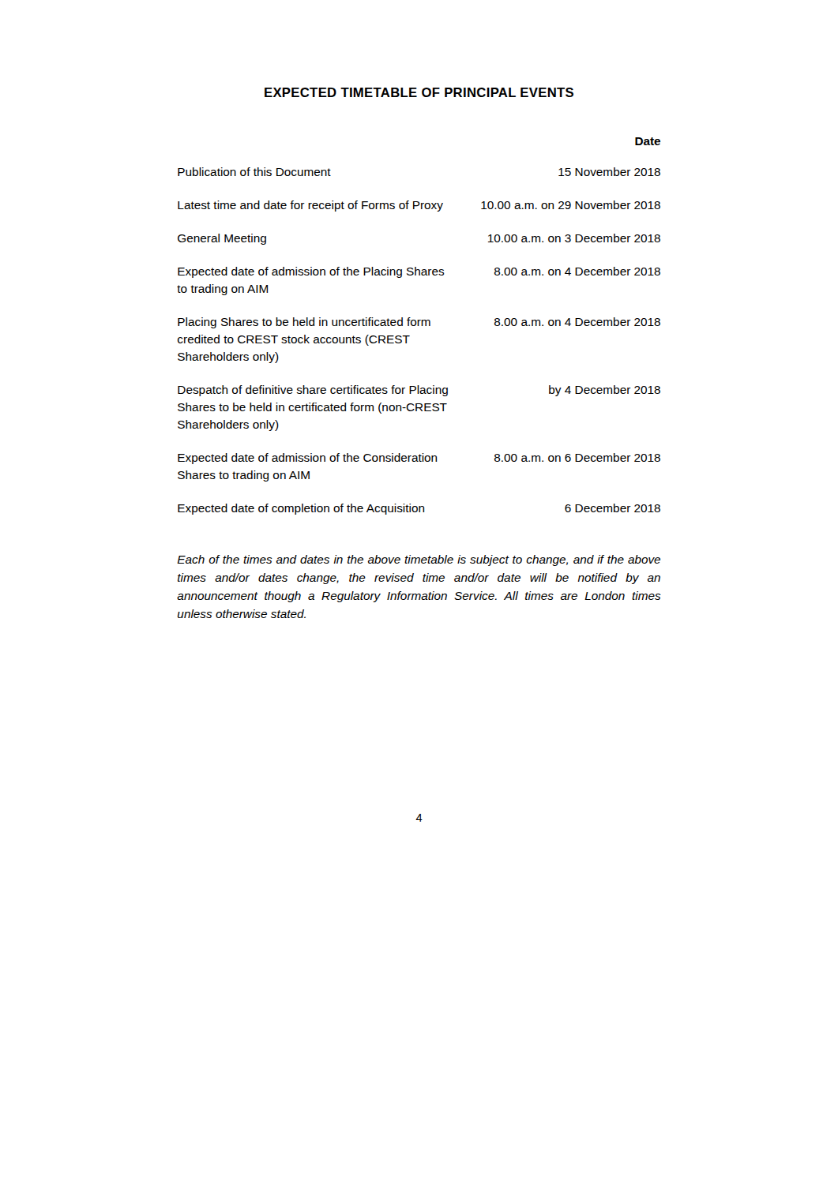EXPECTED TIMETABLE OF PRINCIPAL EVENTS
Date
| Publication of this Document | 15 November 2018 |
| Latest time and date for receipt of Forms of Proxy | 10.00 a.m. on 29 November 2018 |
| General Meeting | 10.00 a.m. on 3 December 2018 |
| Expected date of admission of the Placing Shares to trading on AIM | 8.00 a.m. on 4 December 2018 |
| Placing Shares to be held in uncertificated form credited to CREST stock accounts (CREST Shareholders only) | 8.00 a.m. on 4 December 2018 |
| Despatch of definitive share certificates for Placing Shares to be held in certificated form (non-CREST Shareholders only) | by 4 December 2018 |
| Expected date of admission of the Consideration Shares to trading on AIM | 8.00 a.m. on 6 December 2018 |
| Expected date of completion of the Acquisition | 6 December 2018 |
Each of the times and dates in the above timetable is subject to change, and if the above times and/or dates change, the revised time and/or date will be notified by an announcement though a Regulatory Information Service. All times are London times unless otherwise stated.
4